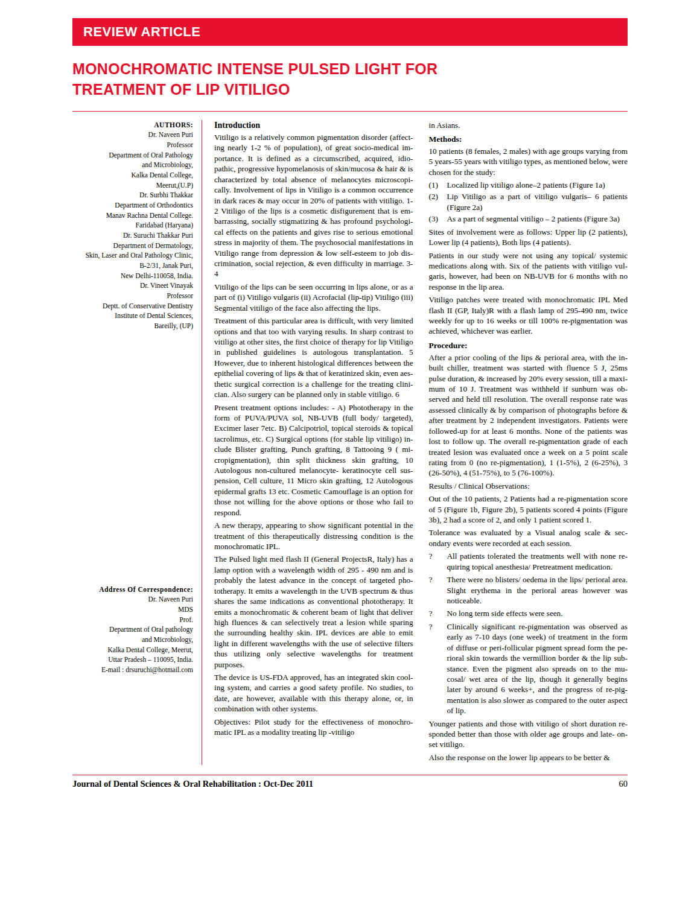REVIEW ARTICLE
MONOCHROMATIC INTENSE PULSED LIGHT FOR
TREATMENT OF LIP VITILIGO
AUTHORS:
Dr. Naveen Puri
Professor
Department of Oral Pathology
and Microbiology,
Kalka Dental College,
Meerut,(U.P)
Dr. Surbhi Thakkar
Department of Orthodontics
Manav Rachna Dental College.
Faridabad (Haryana)
Dr. Suruchi Thakkar Puri
Department of Dermatology,
Skin, Laser and Oral Pathology Clinic,
B-2/31, Janak Puri,
New Delhi-110058, India.
Dr. Vineet Vinayak
Professor
Deptt. of Conservative Dentistry
Institute of Dental Sciences,
Bareilly, (UP)
Address Of Correspondence:
Dr. Naveen Puri
MDS
Prof.
Department of Oral pathology
and Microbiology,
Kalka Dental College, Meerut,
Uttar Pradesh – 110095, India.
E-mail : drsuruchi@hotmail.com
Introduction
Vitiligo is a relatively common pigmentation disorder (affecting nearly 1-2 % of population), of great socio-medical importance. It is defined as a circumscribed, acquired, idiopathic, progressive hypomelanosis of skin/mucosa & hair & is characterized by total absence of melanocytes microscopically. Involvement of lips in Vitiligo is a common occurrence in dark races & may occur in 20% of patients with vitiligo. 1-2 Vitiligo of the lips is a cosmetic disfigurement that is embarrassing, socially stigmatizing & has profound psychological effects on the patients and gives rise to serious emotional stress in majority of them. The psychosocial manifestations in Vitiligo range from depression & low self-esteem to job discrimination, social rejection, & even difficulty in marriage. 3-4
Vitiligo of the lips can be seen occurring in lips alone, or as a part of (i) Vitiligo vulgaris (ii) Acrofacial (lip-tip) Vitiligo (iii) Segmental vitiligo of the face also affecting the lips.
Treatment of this particular area is difficult, with very limited options and that too with varying results. In sharp contrast to vitiligo at other sites, the first choice of therapy for lip Vitiligo in published guidelines is autologous transplantation. 5 However, due to inherent histological differences between the epithelial covering of lips & that of keratinized skin, even aesthetic surgical correction is a challenge for the treating clinician. Also surgery can be planned only in stable vitiligo. 6
Present treatment options includes: - A) Phototherapy in the form of PUVA/PUVA sol, NB-UVB (full body/ targeted), Excimer laser 7etc. B) Calcipotriol, topical steroids & topical tacrolimus, etc. C) Surgical options (for stable lip vitiligo) include Blister grafting, Punch grafting, 8 Tattooing 9 ( micropigmentation), thin split thickness skin grafting, 10 Autologous non-cultured melanocyte- keratinocyte cell suspension, Cell culture, 11 Micro skin grafting, 12 Autologous epidermal grafts 13 etc. Cosmetic Camouflage is an option for those not willing for the above options or those who fail to respond.
A new therapy, appearing to show significant potential in the treatment of this therapeutically distressing condition is the monochromatic IPL.
The Pulsed light med flash II (General ProjectsR, Italy) has a lamp option with a wavelength width of 295 - 490 nm and is probably the latest advance in the concept of targeted phototherapy. It emits a wavelength in the UVB spectrum & thus shares the same indications as conventional phototherapy. It emits a monochromatic & coherent beam of light that deliver high fluences & can selectively treat a lesion while sparing the surrounding healthy skin. IPL devices are able to emit light in different wavelengths with the use of selective filters thus utilizing only selective wavelengths for treatment purposes.
The device is US-FDA approved, has an integrated skin cooling system, and carries a good safety profile. No studies, to date, are however, available with this therapy alone, or, in combination with other systems.
Objectives: Pilot study for the effectiveness of monochromatic IPL as a modality treating lip -vitiligo
in Asians.
Methods:
10 patients (8 females, 2 males) with age groups varying from 5 years-55 years with vitiligo types, as mentioned below, were chosen for the study:
(1) Localized lip vitiligo alone–2 patients (Figure 1a)
(2) Lip Vitiligo as a part of vitiligo vulgaris– 6 patients (Figure 2a)
(3) As a part of segmental vitiligo – 2 patients (Figure 3a)
Sites of involvement were as follows: Upper lip (2 patients), Lower lip (4 patients), Both lips (4 patients).
Patients in our study were not using any topical/ systemic medications along with. Six of the patients with vitiligo vulgaris, however, had been on NB-UVB for 6 months with no response in the lip area.
Vitiligo patches were treated with monochromatic IPL Med flash II (GP, Italy)R with a flash lamp of 295-490 nm, twice weekly for up to 16 weeks or till 100% re-pigmentation was achieved, whichever was earlier.
Procedure:
After a prior cooling of the lips & perioral area, with the inbuilt chiller, treatment was started with fluence 5 J, 25ms pulse duration, & increased by 20% every session, till a maximum of 10 J. Treatment was withheld if sunburn was observed and held till resolution. The overall response rate was assessed clinically & by comparison of photographs before & after treatment by 2 independent investigators. Patients were followed-up for at least 6 months. None of the patients was lost to follow up. The overall re-pigmentation grade of each treated lesion was evaluated once a week on a 5 point scale rating from 0 (no re-pigmentation), 1 (1-5%), 2 (6-25%), 3 (26-50%), 4 (51-75%), to 5 (76-100%).
Results / Clinical Observations:
Out of the 10 patients, 2 Patients had a re-pigmentation score of 5 (Figure 1b, Figure 2b), 5 patients scored 4 points (Figure 3b), 2 had a score of 2, and only 1 patient scored 1.
Tolerance was evaluated by a Visual analog scale & secondary events were recorded at each session.
?All patients tolerated the treatments well with none requiring topical anesthesia/ Pretreatment medication. ?There were no blisters/ oedema in the lips/ perioral area. Slight erythema in the perioral areas however was noticeable. ?No long term side effects were seen. ?Clinically significant re-pigmentation was observed as early as 7-10 days (one week) of treatment in the form of diffuse or peri-follicular pigment spread form the perioral skin towards the vermillion border & the lip substance. Even the pigment also spreads on to the mucosal/ wet area of the lip, though it generally begins later by around 6 weeks+, and the progress of re-pigmentation is also slower as compared to the outer aspect of lip.
Younger patients and those with vitiligo of short duration responded better than those with older age groups and late- onset vitiligo.
Also the response on the lower lip appears to be better &
Journal of Dental Sciences & Oral Rehabilitation : Oct-Dec 2011
60